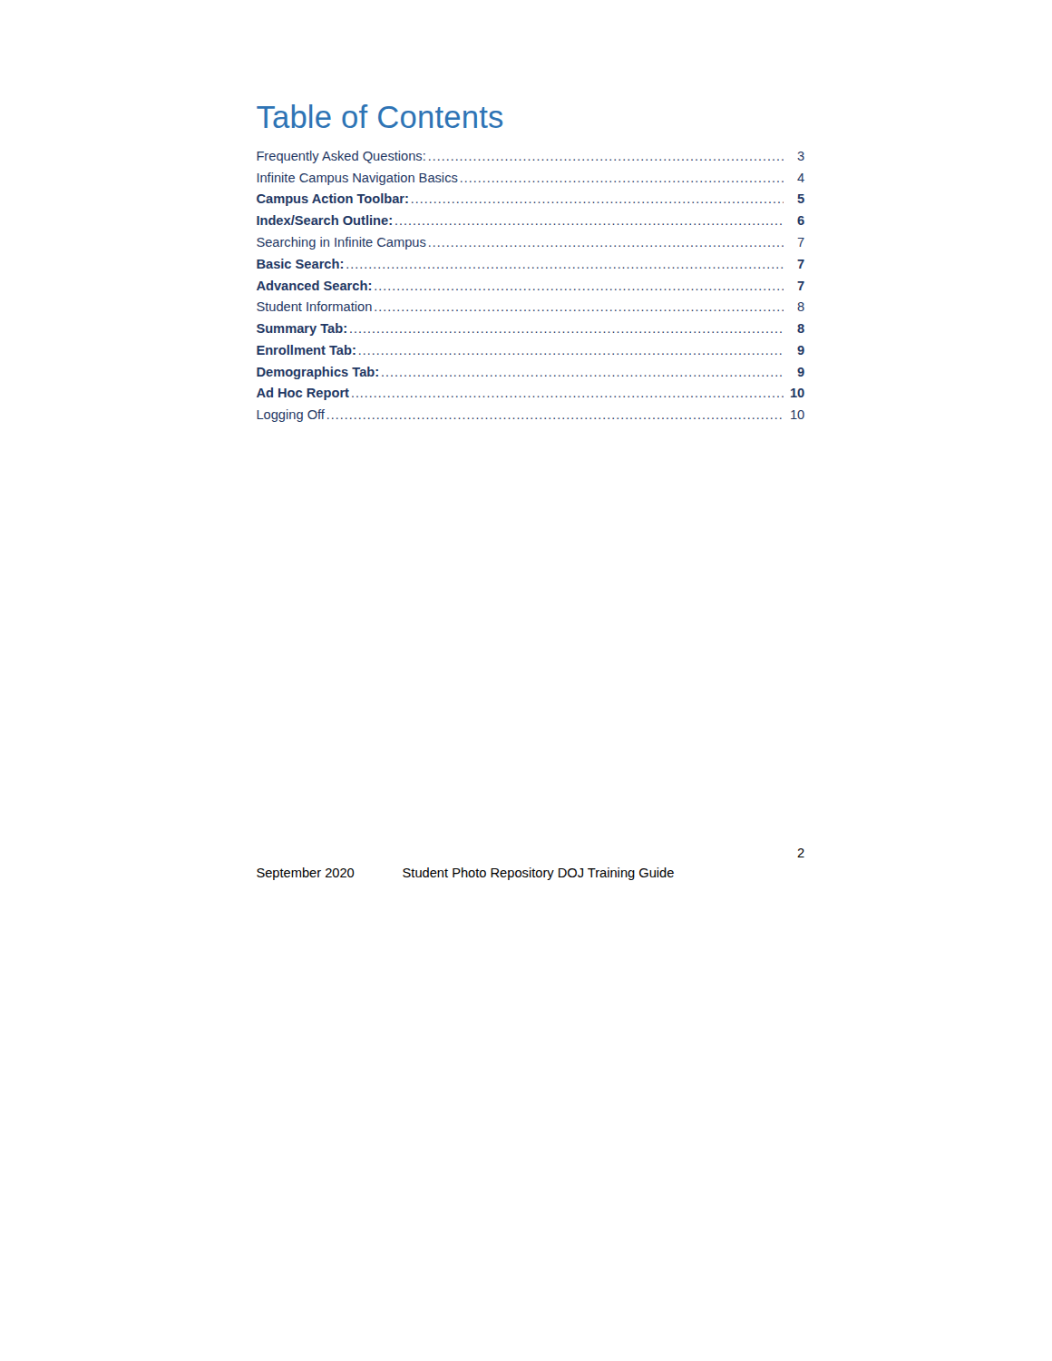Table of Contents
Frequently Asked Questions: ........................................................................................................................... 3
Infinite Campus Navigation Basics ........................................................................................................... 4
Campus Action Toolbar: ................................................................................................................. 5
Index/Search Outline: .................................................................................................................... 6
Searching in Infinite Campus ................................................................................................................. 7
Basic Search: ................................................................................................................................. 7
Advanced Search: ......................................................................................................................... 7
Student Information ............................................................................................................................. 8
Summary Tab: ............................................................................................................................... 8
Enrollment Tab: ............................................................................................................................ 9
Demographics Tab: ....................................................................................................................... 9
Ad Hoc Report .............................................................................................................................. 10
Logging Off ............................................................................................................................................. 10
2
September 2020 Student Photo Repository DOJ Training Guide